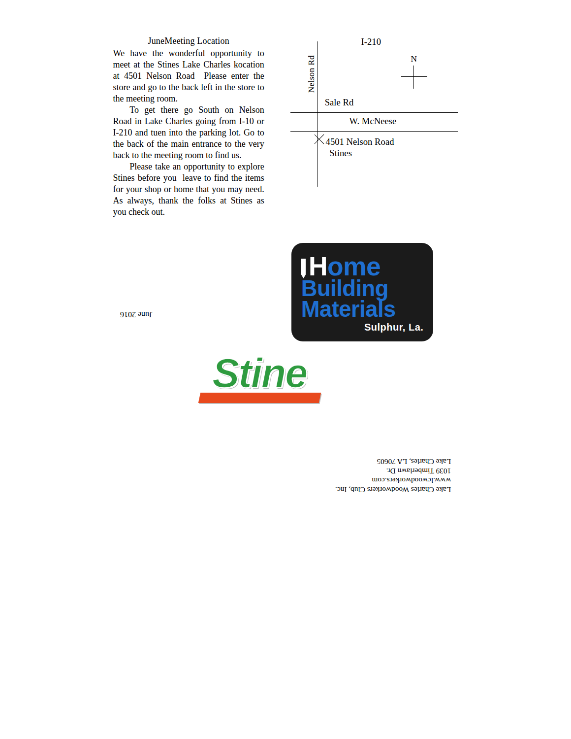JuneMeeting Location
We have the wonderful opportunity to meet at the Stines Lake Charles kocation at 4501 Nelson Road Please enter the store and go to the back left in the store to the meeting room.
To get there go South on Nelson Road in Lake Charles going from I-10 or I-210 and tuen into the parking lot. Go to the back of the main entrance to the very back to the meeting room to find us.
Please take an opportunity to explore Stines before you leave to find the items for your shop or home that you may need. As always, thank the folks at Stines as you check out.
I-210
Nelson Rd
Sale Rd
W. McNeese
N
4501 Nelson Road Stines
Home
Building
Materials
Sulphur, La.
Stine
June 2016
Lake Charles Woodworkers Club, Inc.
www.lcwoodworkers.com
1039 Timberlawn Dr.
Lake Charles, LA 70605